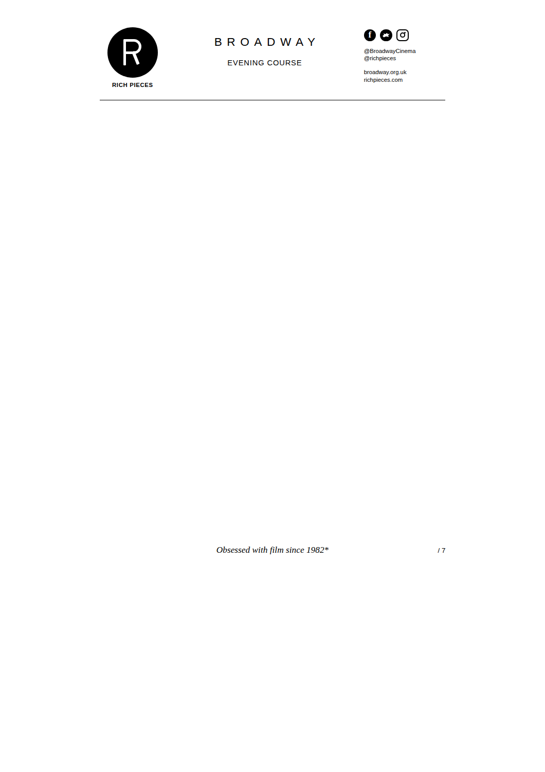RICH PIECES
BROADWAY
EVENING COURSE
@BroadwayCinema
@richpieces
broadway.org.uk
richpieces.com
Obsessed with film since 1982*
/ 7